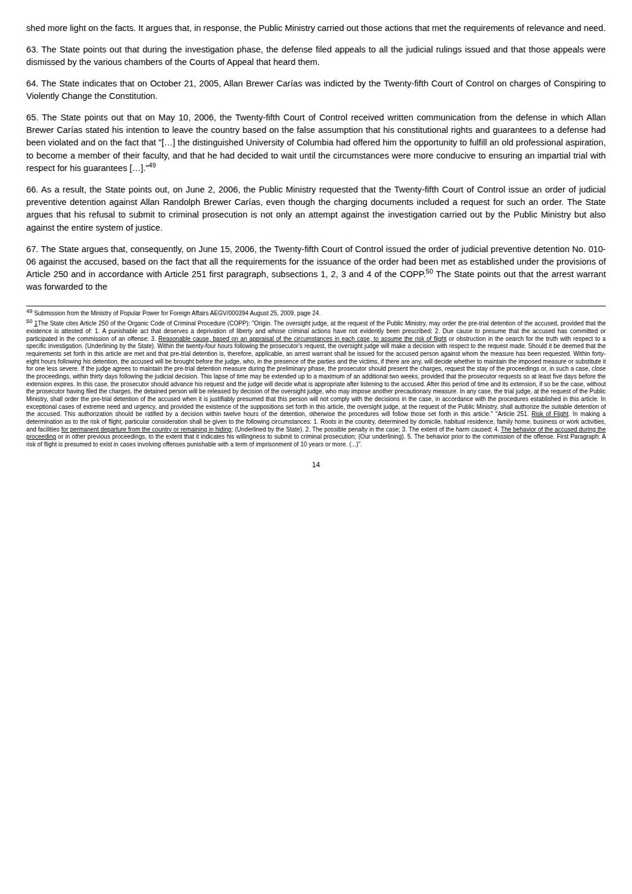shed more light on the facts. It argues that, in response, the Public Ministry carried out those actions that met the requirements of relevance and need.
63. The State points out that during the investigation phase, the defense filed appeals to all the judicial rulings issued and that those appeals were dismissed by the various chambers of the Courts of Appeal that heard them.
64. The State indicates that on October 21, 2005, Allan Brewer Carías was indicted by the Twenty-fifth Court of Control on charges of Conspiring to Violently Change the Constitution.
65. The State points out that on May 10, 2006, the Twenty-fifth Court of Control received written communication from the defense in which Allan Brewer Carías stated his intention to leave the country based on the false assumption that his constitutional rights and guarantees to a defense had been violated and on the fact that "[…] the distinguished University of Columbia had offered him the opportunity to fulfill an old professional aspiration, to become a member of their faculty, and that he had decided to wait until the circumstances were more conducive to ensuring an impartial trial with respect for his guarantees […]."49
66. As a result, the State points out, on June 2, 2006, the Public Ministry requested that the Twenty-fifth Court of Control issue an order of judicial preventive detention against Allan Randolph Brewer Carías, even though the charging documents included a request for such an order. The State argues that his refusal to submit to criminal prosecution is not only an attempt against the investigation carried out by the Public Ministry but also against the entire system of justice.
67. The State argues that, consequently, on June 15, 2006, the Twenty-fifth Court of Control issued the order of judicial preventive detention No. 010-06 against the accused, based on the fact that all the requirements for the issuance of the order had been met as established under the provisions of Article 250 and in accordance with Article 251 first paragraph, subsections 1, 2, 3 and 4 of the COPP.50 The State points out that the arrest warrant was forwarded to the
49 Submission from the Ministry of Popular Power for Foreign Affairs AEGV/000394 August 25, 2009, page 24.
50 1 The State cites Article 250 of the Organic Code of Criminal Procedure (COPP): "Origin. The oversight judge, at the request of the Public Ministry, may order the pre-trial detention of the accused, provided that the existence is attested of: 1. A punishable act that deserves a deprivation of liberty and whose criminal actions have not evidently been prescribed; 2. Due cause to presume that the accused has committed or participated in the commission of an offense; 3. Reasonable cause, based on an appraisal of the circumstances in each case, to assume the risk of flight or obstruction in the search for the truth with respect to a specific investigation. (Underlining by the State). Within the twenty-four hours following the prosecutor's request, the oversight judge will make a decision with respect to the request made. Should it be deemed that the requirements set forth in this article are met and that pre-trial detention is, therefore, applicable, an arrest warrant shall be issued for the accused person against whom the measure has been requested. Within forty-eight hours following his detention, the accused will be brought before the judge, who, in the presence of the parties and the victims, if there are any, will decide whether to maintain the imposed measure or substitute it for one less severe. If the judge agrees to maintain the pre-trial detention measure during the preliminary phase, the prosecutor should present the charges, request the stay of the proceedings or, in such a case, close the proceedings, within thirty days following the judicial decision. This lapse of time may be extended up to a maximum of an additional two weeks, provided that the prosecutor requests so at least five days before the extension expires. In this case, the prosecutor should advance his request and the judge will decide what is appropriate after listening to the accused. After this period of time and its extension, if so be the case, without the prosecutor having filed the charges, the detained person will be released by decision of the oversight judge, who may impose another precautionary measure. In any case, the trial judge, at the request of the Public Ministry, shall order the pre-trial detention of the accused when it is justifiably presumed that this person will not comply with the decisions in the case, in accordance with the procedures established in this article. In exceptional cases of extreme need and urgency, and provided the existence of the suppositions set forth in this article, the oversight judge, at the request of the Public Ministry, shall authorize the suitable detention of the accused. This authorization should be ratified by a decision within twelve hours of the detention, otherwise the procedures will follow those set forth in this article." "Article 251. Risk of Flight. In making a determination as to the risk of flight, particular consideration shall be given to the following circumstances: 1. Roots in the country, determined by domicile, habitual residence, family home, business or work activities, and facilities for permanent departure from the country or remaining in hiding; (Underlined by the State). 2. The possible penalty in the case; 3. The extent of the harm caused; 4. The behavior of the accused during the proceeding or in other previous proceedings, to the extent that it indicates his willingness to submit to criminal prosecution; (Our underlining). 5. The behavior prior to the commission of the offense. First Paragraph: A risk of flight is presumed to exist in cases involving offenses punishable with a term of imprisonment of 10 years or more. (...)".
14